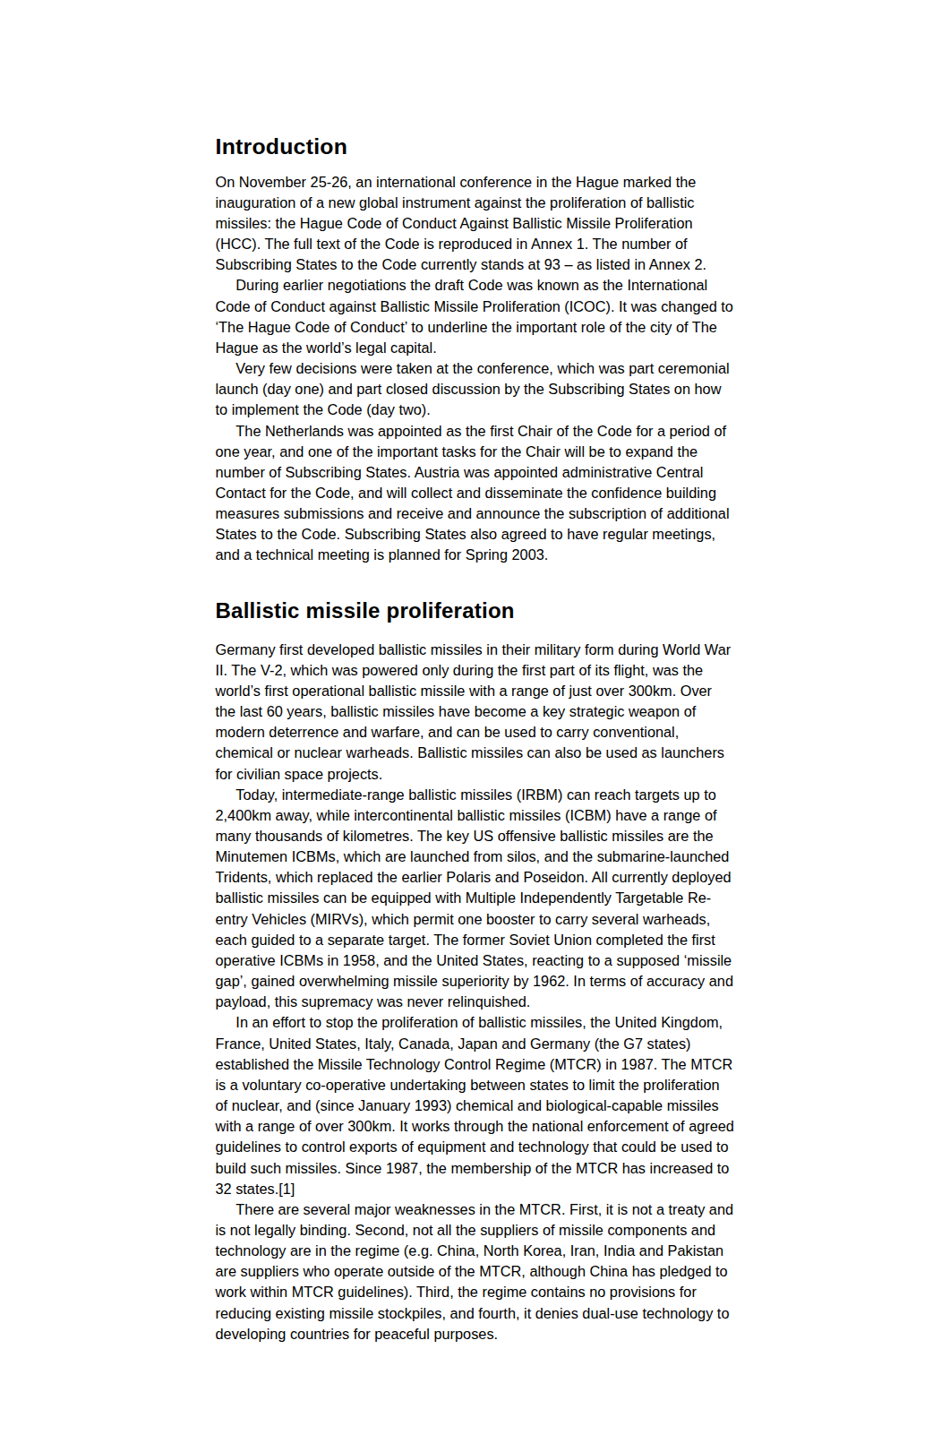Introduction
On November 25-26, an international conference in the Hague marked the inauguration of a new global instrument against the proliferation of ballistic missiles: the Hague Code of Conduct Against Ballistic Missile Proliferation (HCC). The full text of the Code is reproduced in Annex 1. The number of Subscribing States to the Code currently stands at 93 – as listed in Annex 2.
During earlier negotiations the draft Code was known as the International Code of Conduct against Ballistic Missile Proliferation (ICOC). It was changed to ‘The Hague Code of Conduct’ to underline the important role of the city of The Hague as the world’s legal capital.
Very few decisions were taken at the conference, which was part ceremonial launch (day one) and part closed discussion by the Subscribing States on how to implement the Code (day two).
The Netherlands was appointed as the first Chair of the Code for a period of one year, and one of the important tasks for the Chair will be to expand the number of Subscribing States. Austria was appointed administrative Central Contact for the Code, and will collect and disseminate the confidence building measures submissions and receive and announce the subscription of additional States to the Code. Subscribing States also agreed to have regular meetings, and a technical meeting is planned for Spring 2003.
Ballistic missile proliferation
Germany first developed ballistic missiles in their military form during World War II. The V-2, which was powered only during the first part of its flight, was the world’s first operational ballistic missile with a range of just over 300km. Over the last 60 years, ballistic missiles have become a key strategic weapon of modern deterrence and warfare, and can be used to carry conventional, chemical or nuclear warheads. Ballistic missiles can also be used as launchers for civilian space projects.
Today, intermediate-range ballistic missiles (IRBM) can reach targets up to 2,400km away, while intercontinental ballistic missiles (ICBM) have a range of many thousands of kilometres. The key US offensive ballistic missiles are the Minutemen ICBMs, which are launched from silos, and the submarine-launched Tridents, which replaced the earlier Polaris and Poseidon. All currently deployed ballistic missiles can be equipped with Multiple Independently Targetable Re-entry Vehicles (MIRVs), which permit one booster to carry several warheads, each guided to a separate target. The former Soviet Union completed the first operative ICBMs in 1958, and the United States, reacting to a supposed ‘missile gap’, gained overwhelming missile superiority by 1962. In terms of accuracy and payload, this supremacy was never relinquished.
In an effort to stop the proliferation of ballistic missiles, the United Kingdom, France, United States, Italy, Canada, Japan and Germany (the G7 states) established the Missile Technology Control Regime (MTCR) in 1987. The MTCR is a voluntary co-operative undertaking between states to limit the proliferation of nuclear, and (since January 1993) chemical and biological-capable missiles with a range of over 300km. It works through the national enforcement of agreed guidelines to control exports of equipment and technology that could be used to build such missiles. Since 1987, the membership of the MTCR has increased to 32 states.[1]
There are several major weaknesses in the MTCR. First, it is not a treaty and is not legally binding. Second, not all the suppliers of missile components and technology are in the regime (e.g. China, North Korea, Iran, India and Pakistan are suppliers who operate outside of the MTCR, although China has pledged to work within MTCR guidelines). Third, the regime contains no provisions for reducing existing missile stockpiles, and fourth, it denies dual-use technology to developing countries for peaceful purposes.